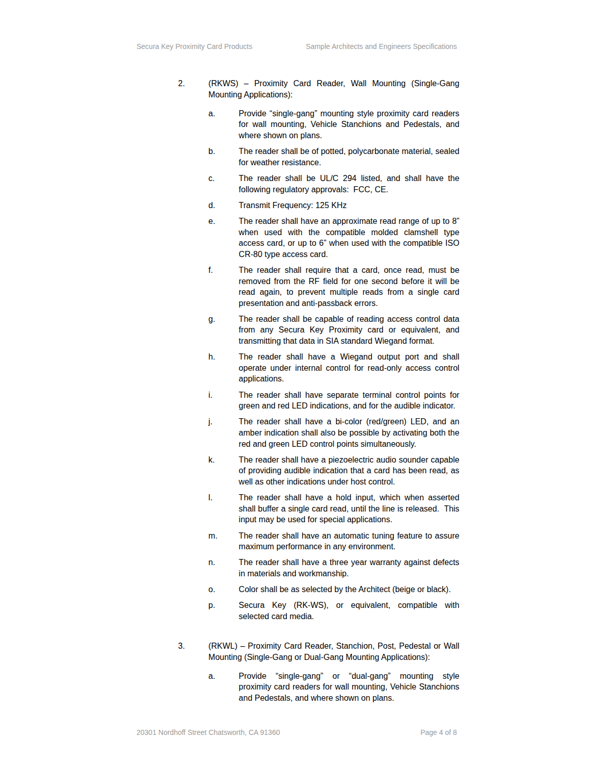Secura Key Proximity Card Products Sample Architects and Engineers Specifications
2.
(RKWS) – Proximity Card Reader, Wall Mounting (Single-Gang Mounting Applications):
a.
Provide “single-gang” mounting style proximity card readers for wall mounting, Vehicle Stanchions and Pedestals, and where shown on plans.
b.
The reader shall be of potted, polycarbonate material, sealed for weather resistance.
c.
The reader shall be UL/C 294 listed, and shall have the following regulatory approvals: FCC, CE.
d.
Transmit Frequency: 125 KHz
e.
The reader shall have an approximate read range of up to 8” when used with the compatible molded clamshell type access card, or up to 6” when used with the compatible ISO CR-80 type access card.
f.
The reader shall require that a card, once read, must be removed from the RF field for one second before it will be read again, to prevent multiple reads from a single card presentation and anti-passback errors.
g.
The reader shall be capable of reading access control data from any Secura Key Proximity card or equivalent, and transmitting that data in SIA standard Wiegand format.
h.
The reader shall have a Wiegand output port and shall operate under internal control for read-only access control applications.
i.
The reader shall have separate terminal control points for green and red LED indications, and for the audible indicator.
j.
The reader shall have a bi-color (red/green) LED, and an amber indication shall also be possible by activating both the red and green LED control points simultaneously.
k.
The reader shall have a piezoelectric audio sounder capable of providing audible indication that a card has been read, as well as other indications under host control.
l.
The reader shall have a hold input, which when asserted shall buffer a single card read, until the line is released. This input may be used for special applications.
m.
The reader shall have an automatic tuning feature to assure maximum performance in any environment.
n.
The reader shall have a three year warranty against defects in materials and workmanship.
o.
Color shall be as selected by the Architect (beige or black).
p.
Secura Key (RK-WS), or equivalent, compatible with selected card media.
3.
(RKWL) – Proximity Card Reader, Stanchion, Post, Pedestal or Wall Mounting (Single-Gang or Dual-Gang Mounting Applications):
a.
Provide “single-gang” or “dual-gang” mounting style proximity card readers for wall mounting, Vehicle Stanchions and Pedestals, and where shown on plans.
20301 Nordhoff Street Chatsworth, CA 91360 Page 4 of 8